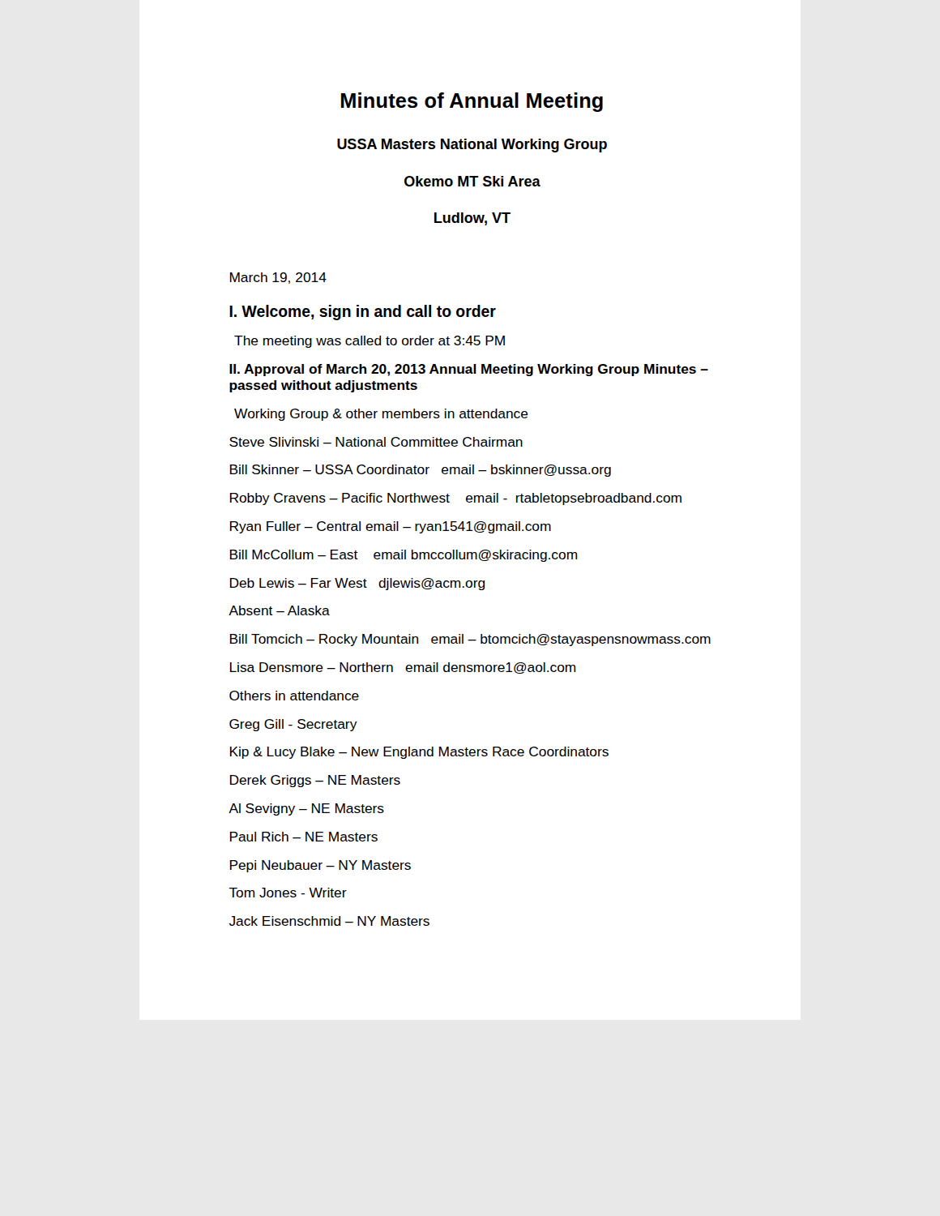Minutes of Annual Meeting
USSA Masters National Working Group
Okemo MT Ski Area
Ludlow, VT
March 19, 2014
I. Welcome, sign in and call to order
The meeting was called to order at 3:45 PM
II. Approval of March 20, 2013 Annual Meeting Working Group Minutes – passed without adjustments
Working Group & other members in attendance
Steve Slivinski – National Committee Chairman
Bill Skinner – USSA Coordinator email – bskinner@ussa.org
Robby Cravens – Pacific Northwest email - rtabletopsebroadband.com
Ryan Fuller – Central email – ryan1541@gmail.com
Bill McCollum – East email bmccollum@skiracing.com
Deb Lewis – Far West djlewis@acm.org
Absent – Alaska
Bill Tomcich – Rocky Mountain email – btomcich@stayaspensnowmass.com
Lisa Densmore – Northern email densmore1@aol.com
Others in attendance
Greg Gill - Secretary
Kip & Lucy Blake – New England Masters Race Coordinators
Derek Griggs – NE Masters
Al Sevigny – NE Masters
Paul Rich – NE Masters
Pepi Neubauer – NY Masters
Tom Jones - Writer
Jack Eisenschmid – NY Masters